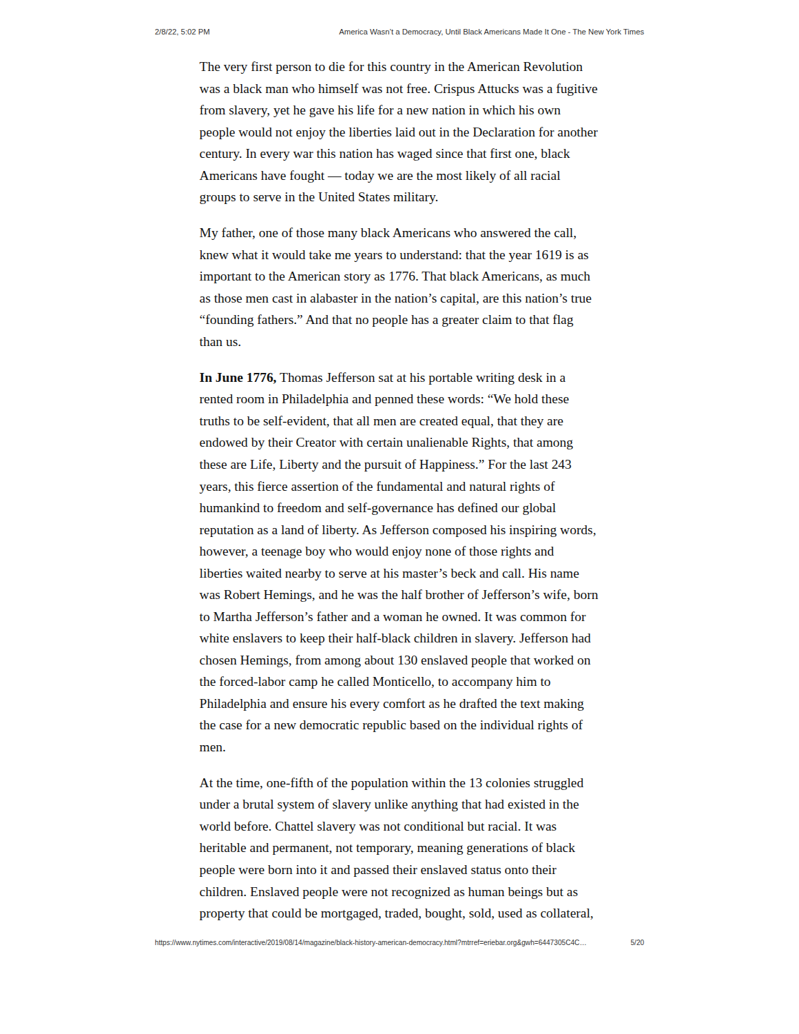2/8/22, 5:02 PM
America Wasn’t a Democracy, Until Black Americans Made It One - The New York Times
The very first person to die for this country in the American Revolution was a black man who himself was not free. Crispus Attucks was a fugitive from slavery, yet he gave his life for a new nation in which his own people would not enjoy the liberties laid out in the Declaration for another century. In every war this nation has waged since that first one, black Americans have fought — today we are the most likely of all racial groups to serve in the United States military.
My father, one of those many black Americans who answered the call, knew what it would take me years to understand: that the year 1619 is as important to the American story as 1776. That black Americans, as much as those men cast in alabaster in the nation’s capital, are this nation’s true “founding fathers.” And that no people has a greater claim to that flag than us.
In June 1776, Thomas Jefferson sat at his portable writing desk in a rented room in Philadelphia and penned these words: “We hold these truths to be self-evident, that all men are created equal, that they are endowed by their Creator with certain unalienable Rights, that among these are Life, Liberty and the pursuit of Happiness.” For the last 243 years, this fierce assertion of the fundamental and natural rights of humankind to freedom and self-governance has defined our global reputation as a land of liberty. As Jefferson composed his inspiring words, however, a teenage boy who would enjoy none of those rights and liberties waited nearby to serve at his master’s beck and call. His name was Robert Hemings, and he was the half brother of Jefferson’s wife, born to Martha Jefferson’s father and a woman he owned. It was common for white enslavers to keep their half-black children in slavery. Jefferson had chosen Hemings, from among about 130 enslaved people that worked on the forced-labor camp he called Monticello, to accompany him to Philadelphia and ensure his every comfort as he drafted the text making the case for a new democratic republic based on the individual rights of men.
At the time, one-fifth of the population within the 13 colonies struggled under a brutal system of slavery unlike anything that had existed in the world before. Chattel slavery was not conditional but racial. It was heritable and permanent, not temporary, meaning generations of black people were born into it and passed their enslaved status onto their children. Enslaved people were not recognized as human beings but as property that could be mortgaged, traded, bought, sold, used as collateral,
https://www.nytimes.com/interactive/2019/08/14/magazine/black-history-american-democracy.html?mtrref=eriebar.org&gwh=6447305C4CC338BC721AF4B62247…
5/20